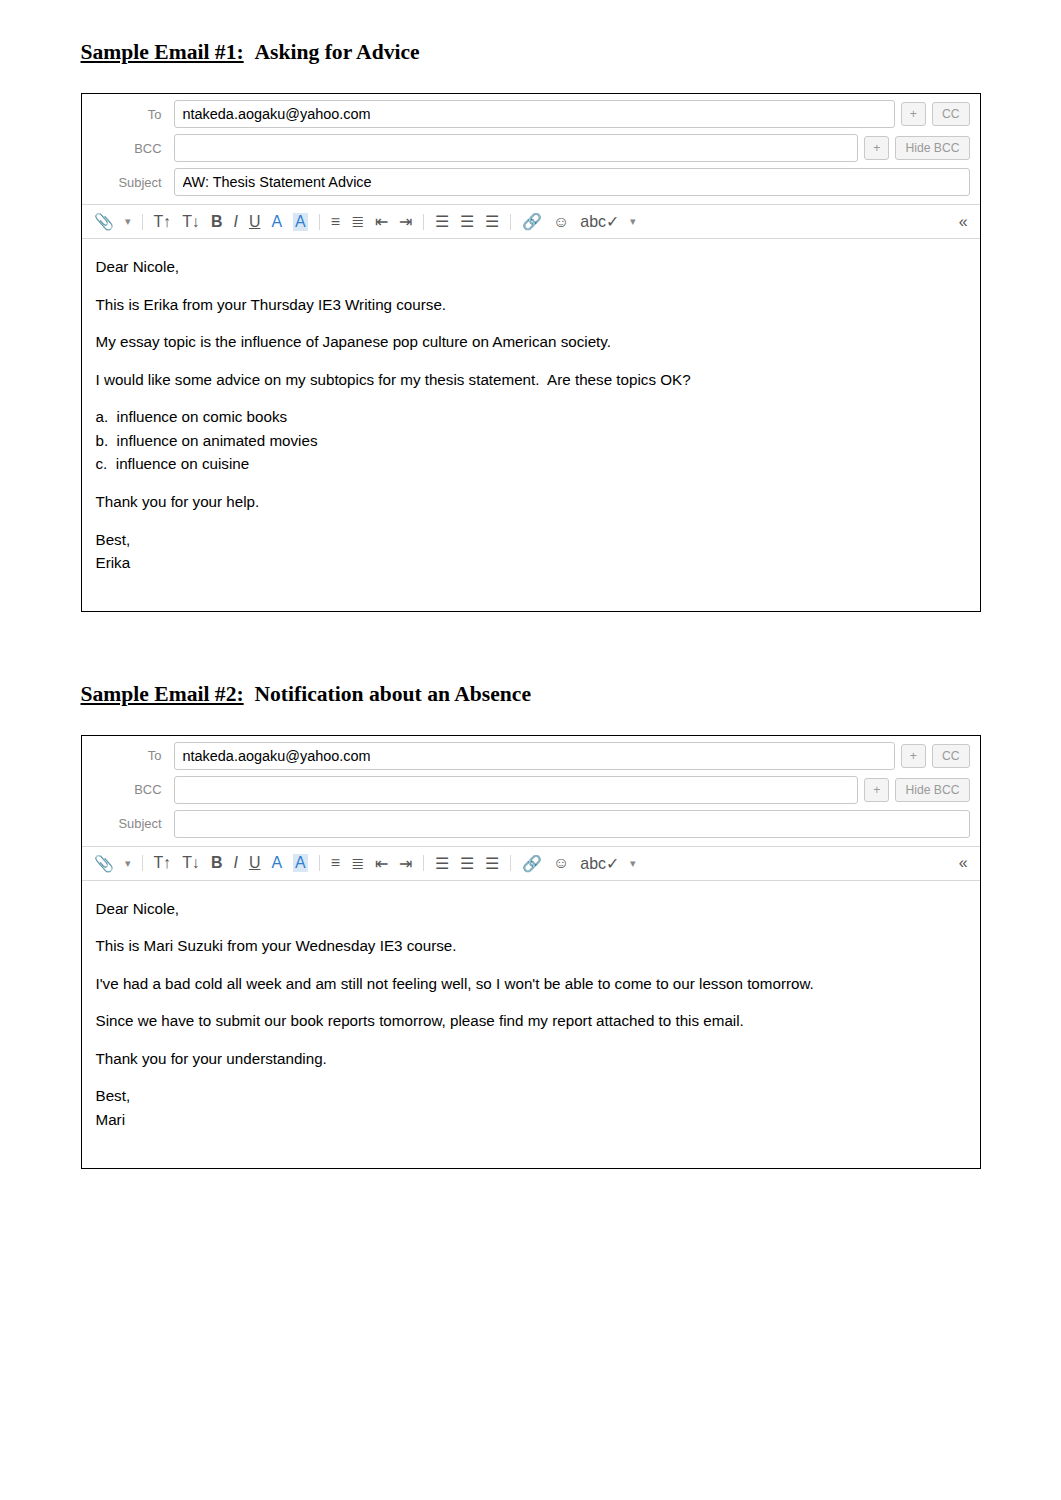Sample Email #1: Asking for Advice
To + CC
BCC + Hide BCC
Subject
📎▾ T↑ T↓ B I U A A ≡ ≣ ⇤ ⇥ ☰ ☰ ☰ 🔗 ☺ abc✓▾ «
Dear Nicole,
This is Erika from your Thursday IE3 Writing course.
My essay topic is the influence of Japanese pop culture on American society.
I would like some advice on my subtopics for my thesis statement. Are these topics OK?
a. influence on comic books
b. influence on animated movies
c. influence on cuisine
Thank you for your help.
Best,
Erika
Sample Email #2: Notification about an Absence
To + CC
BCC + Hide BCC
Subject
📎▾ T↑ T↓ B I U A A ≡ ≣ ⇤ ⇥ ☰ ☰ ☰ 🔗 ☺ abc✓▾ «
Dear Nicole,
This is Mari Suzuki from your Wednesday IE3 course.
I've had a bad cold all week and am still not feeling well, so I won't be able to come to our lesson tomorrow.
Since we have to submit our book reports tomorrow, please find my report attached to this email.
Thank you for your understanding.
Best,
Mari